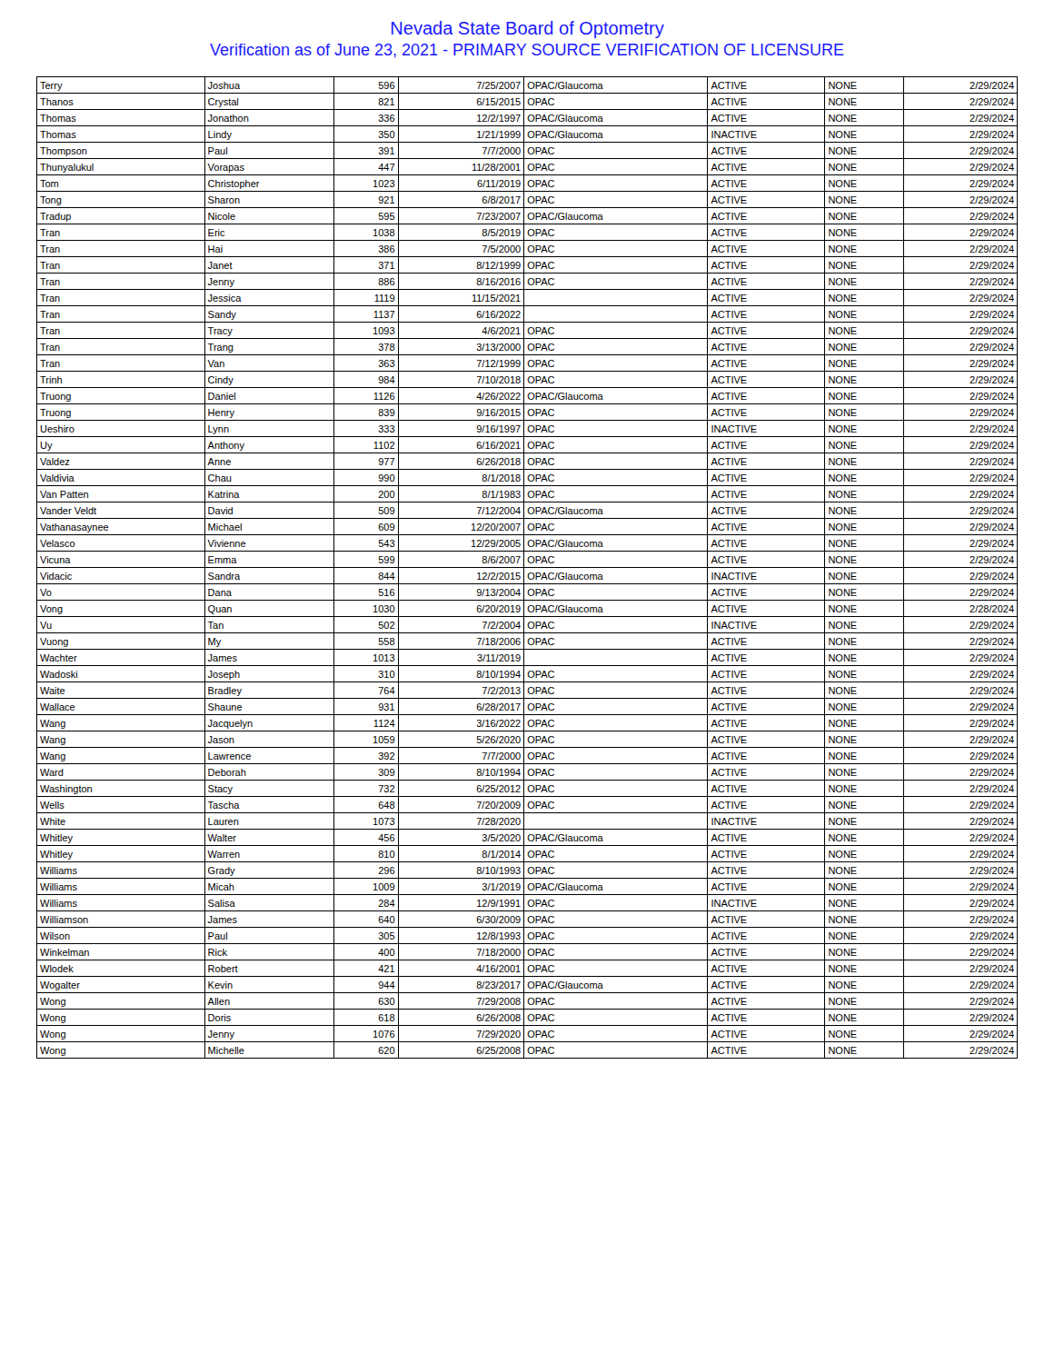Nevada State Board of Optometry
Verification as of June 23, 2021 - PRIMARY SOURCE VERIFICATION OF LICENSURE
| Terry | Joshua | 596 | 7/25/2007 | OPAC/Glaucoma | ACTIVE | NONE | 2/29/2024 |
| Thanos | Crystal | 821 | 6/15/2015 | OPAC | ACTIVE | NONE | 2/29/2024 |
| Thomas | Jonathon | 336 | 12/2/1997 | OPAC/Glaucoma | ACTIVE | NONE | 2/29/2024 |
| Thomas | Lindy | 350 | 1/21/1999 | OPAC/Glaucoma | INACTIVE | NONE | 2/29/2024 |
| Thompson | Paul | 391 | 7/7/2000 | OPAC | ACTIVE | NONE | 2/29/2024 |
| Thunyalukul | Vorapas | 447 | 11/28/2001 | OPAC | ACTIVE | NONE | 2/29/2024 |
| Tom | Christopher | 1023 | 6/11/2019 | OPAC | ACTIVE | NONE | 2/29/2024 |
| Tong | Sharon | 921 | 6/8/2017 | OPAC | ACTIVE | NONE | 2/29/2024 |
| Tradup | Nicole | 595 | 7/23/2007 | OPAC/Glaucoma | ACTIVE | NONE | 2/29/2024 |
| Tran | Eric | 1038 | 8/5/2019 | OPAC | ACTIVE | NONE | 2/29/2024 |
| Tran | Hai | 386 | 7/5/2000 | OPAC | ACTIVE | NONE | 2/29/2024 |
| Tran | Janet | 371 | 8/12/1999 | OPAC | ACTIVE | NONE | 2/29/2024 |
| Tran | Jenny | 886 | 8/16/2016 | OPAC | ACTIVE | NONE | 2/29/2024 |
| Tran | Jessica | 1119 | 11/15/2021 | | ACTIVE | NONE | 2/29/2024 |
| Tran | Sandy | 1137 | 6/16/2022 | | ACTIVE | NONE | 2/29/2024 |
| Tran | Tracy | 1093 | 4/6/2021 | OPAC | ACTIVE | NONE | 2/29/2024 |
| Tran | Trang | 378 | 3/13/2000 | OPAC | ACTIVE | NONE | 2/29/2024 |
| Tran | Van | 363 | 7/12/1999 | OPAC | ACTIVE | NONE | 2/29/2024 |
| Trinh | Cindy | 984 | 7/10/2018 | OPAC | ACTIVE | NONE | 2/29/2024 |
| Truong | Daniel | 1126 | 4/26/2022 | OPAC/Glaucoma | ACTIVE | NONE | 2/29/2024 |
| Truong | Henry | 839 | 9/16/2015 | OPAC | ACTIVE | NONE | 2/29/2024 |
| Ueshiro | Lynn | 333 | 9/16/1997 | OPAC | INACTIVE | NONE | 2/29/2024 |
| Uy | Anthony | 1102 | 6/16/2021 | OPAC | ACTIVE | NONE | 2/29/2024 |
| Valdez | Anne | 977 | 6/26/2018 | OPAC | ACTIVE | NONE | 2/29/2024 |
| Valdivia | Chau | 990 | 8/1/2018 | OPAC | ACTIVE | NONE | 2/29/2024 |
| Van Patten | Katrina | 200 | 8/1/1983 | OPAC | ACTIVE | NONE | 2/29/2024 |
| Vander Veldt | David | 509 | 7/12/2004 | OPAC/Glaucoma | ACTIVE | NONE | 2/29/2024 |
| Vathanasaynee | Michael | 609 | 12/20/2007 | OPAC | ACTIVE | NONE | 2/29/2024 |
| Velasco | Vivienne | 543 | 12/29/2005 | OPAC/Glaucoma | ACTIVE | NONE | 2/29/2024 |
| Vicuna | Emma | 599 | 8/6/2007 | OPAC | ACTIVE | NONE | 2/29/2024 |
| Vidacic | Sandra | 844 | 12/2/2015 | OPAC/Glaucoma | INACTIVE | NONE | 2/29/2024 |
| Vo | Dana | 516 | 9/13/2004 | OPAC | ACTIVE | NONE | 2/29/2024 |
| Vong | Quan | 1030 | 6/20/2019 | OPAC/Glaucoma | ACTIVE | NONE | 2/28/2024 |
| Vu | Tan | 502 | 7/2/2004 | OPAC | INACTIVE | NONE | 2/29/2024 |
| Vuong | My | 558 | 7/18/2006 | OPAC | ACTIVE | NONE | 2/29/2024 |
| Wachter | James | 1013 | 3/11/2019 | | ACTIVE | NONE | 2/29/2024 |
| Wadoski | Joseph | 310 | 8/10/1994 | OPAC | ACTIVE | NONE | 2/29/2024 |
| Waite | Bradley | 764 | 7/2/2013 | OPAC | ACTIVE | NONE | 2/29/2024 |
| Wallace | Shaune | 931 | 6/28/2017 | OPAC | ACTIVE | NONE | 2/29/2024 |
| Wang | Jacquelyn | 1124 | 3/16/2022 | OPAC | ACTIVE | NONE | 2/29/2024 |
| Wang | Jason | 1059 | 5/26/2020 | OPAC | ACTIVE | NONE | 2/29/2024 |
| Wang | Lawrence | 392 | 7/7/2000 | OPAC | ACTIVE | NONE | 2/29/2024 |
| Ward | Deborah | 309 | 8/10/1994 | OPAC | ACTIVE | NONE | 2/29/2024 |
| Washington | Stacy | 732 | 6/25/2012 | OPAC | ACTIVE | NONE | 2/29/2024 |
| Wells | Tascha | 648 | 7/20/2009 | OPAC | ACTIVE | NONE | 2/29/2024 |
| White | Lauren | 1073 | 7/28/2020 | | INACTIVE | NONE | 2/29/2024 |
| Whitley | Walter | 456 | 3/5/2020 | OPAC/Glaucoma | ACTIVE | NONE | 2/29/2024 |
| Whitley | Warren | 810 | 8/1/2014 | OPAC | ACTIVE | NONE | 2/29/2024 |
| Williams | Grady | 296 | 8/10/1993 | OPAC | ACTIVE | NONE | 2/29/2024 |
| Williams | Micah | 1009 | 3/1/2019 | OPAC/Glaucoma | ACTIVE | NONE | 2/29/2024 |
| Williams | Salisa | 284 | 12/9/1991 | OPAC | INACTIVE | NONE | 2/29/2024 |
| Williamson | James | 640 | 6/30/2009 | OPAC | ACTIVE | NONE | 2/29/2024 |
| Wilson | Paul | 305 | 12/8/1993 | OPAC | ACTIVE | NONE | 2/29/2024 |
| Winkelman | Rick | 400 | 7/18/2000 | OPAC | ACTIVE | NONE | 2/29/2024 |
| Wlodek | Robert | 421 | 4/16/2001 | OPAC | ACTIVE | NONE | 2/29/2024 |
| Wogalter | Kevin | 944 | 8/23/2017 | OPAC/Glaucoma | ACTIVE | NONE | 2/29/2024 |
| Wong | Allen | 630 | 7/29/2008 | OPAC | ACTIVE | NONE | 2/29/2024 |
| Wong | Doris | 618 | 6/26/2008 | OPAC | ACTIVE | NONE | 2/29/2024 |
| Wong | Jenny | 1076 | 7/29/2020 | OPAC | ACTIVE | NONE | 2/29/2024 |
| Wong | Michelle | 620 | 6/25/2008 | OPAC | ACTIVE | NONE | 2/29/2024 |